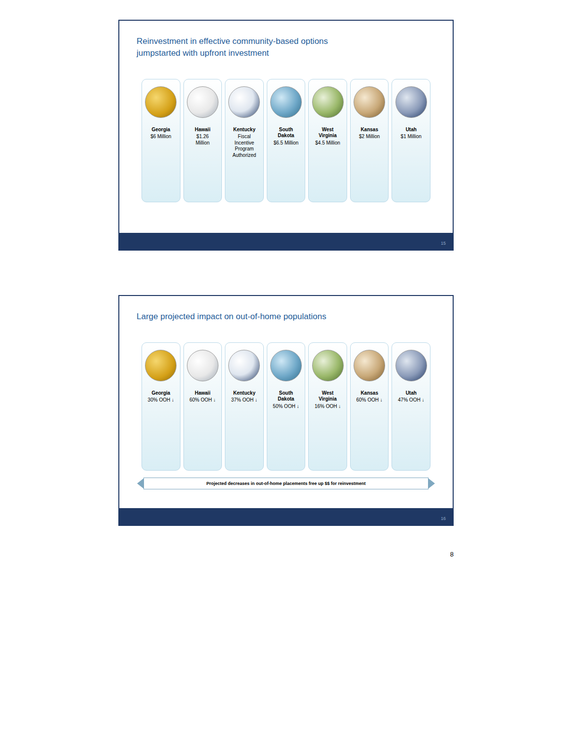Reinvestment in effective community-based options
jumpstarted with upfront investment
Georgia
$6 Million
Hawaii
$1.26
Million
Kentucky
Fiscal
Incentive
Program
Authorized
South
Dakota
$6.5 Million
West
Virginia
$4.5 Million
Kansas
$2 Million
Utah
$1 Million
15
Large projected impact on out-of-home populations
Georgia
30% OOH ↓
Hawaii
60% OOH ↓
Kentucky
37% OOH ↓
South
Dakota
50% OOH ↓
West
Virginia
16% OOH ↓
Kansas
60% OOH ↓
Utah
47% OOH ↓
Projected decreases in out-of-home placements free up $$ for reinvestment
16
8